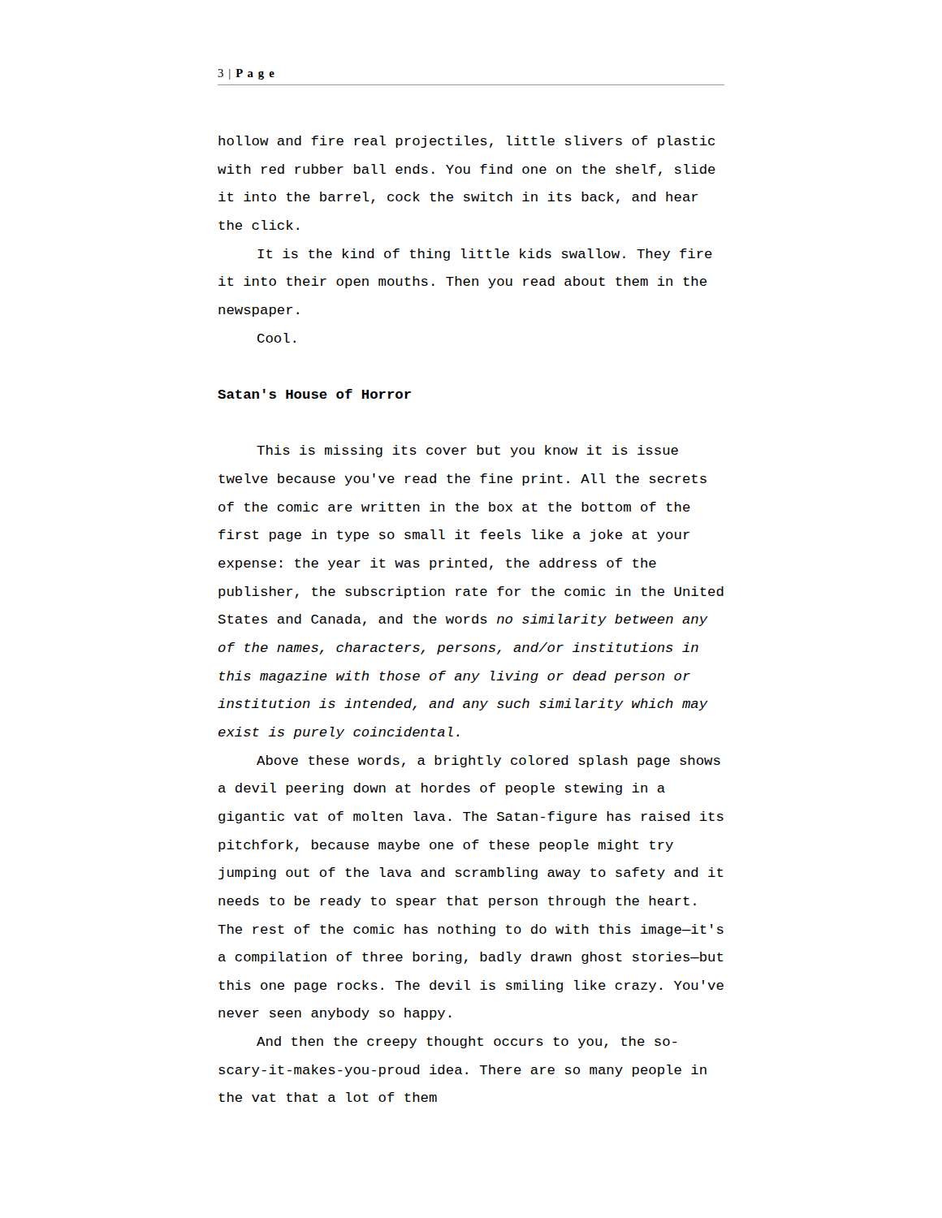3 | P a g e
hollow and fire real projectiles, little slivers of plastic with red rubber ball ends. You find one on the shelf, slide it into the barrel, cock the switch in its back, and hear the click.
It is the kind of thing little kids swallow. They fire it into their open mouths. Then you read about them in the newspaper.
Cool.
Satan's House of Horror
This is missing its cover but you know it is issue twelve because you've read the fine print. All the secrets of the comic are written in the box at the bottom of the first page in type so small it feels like a joke at your expense: the year it was printed, the address of the publisher, the subscription rate for the comic in the United States and Canada, and the words no similarity between any of the names, characters, persons, and/or institutions in this magazine with those of any living or dead person or institution is intended, and any such similarity which may exist is purely coincidental.
Above these words, a brightly colored splash page shows a devil peering down at hordes of people stewing in a gigantic vat of molten lava. The Satan-figure has raised its pitchfork, because maybe one of these people might try jumping out of the lava and scrambling away to safety and it needs to be ready to spear that person through the heart. The rest of the comic has nothing to do with this image—it's a compilation of three boring, badly drawn ghost stories—but this one page rocks. The devil is smiling like crazy. You've never seen anybody so happy.
And then the creepy thought occurs to you, the so-scary-it-makes-you-proud idea. There are so many people in the vat that a lot of them